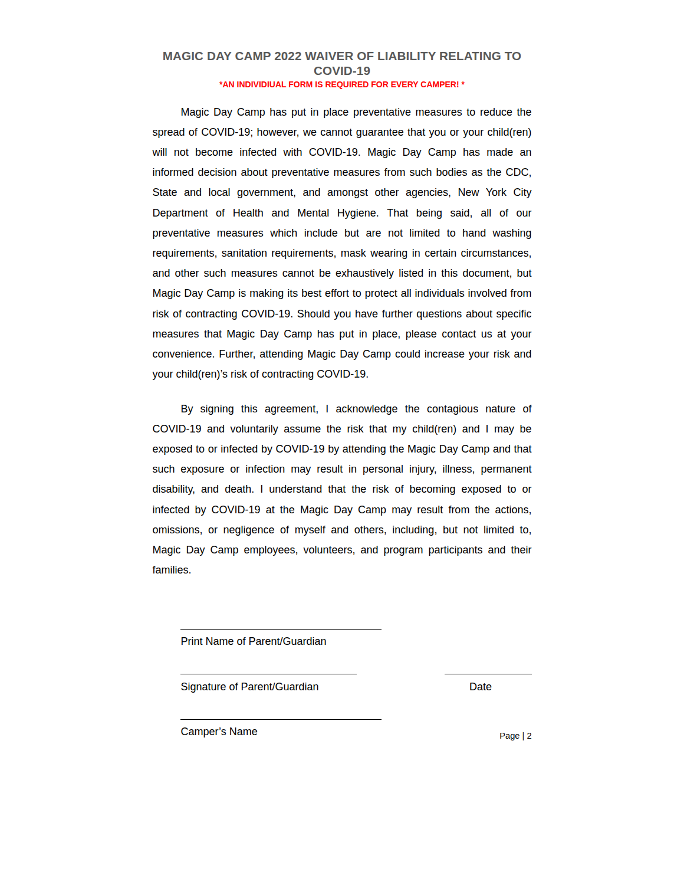MAGIC DAY CAMP 2022 WAIVER OF LIABILITY RELATING TO COVID-19
*AN INDIVIDIUAL FORM IS REQUIRED FOR EVERY CAMPER! *
Magic Day Camp has put in place preventative measures to reduce the spread of COVID-19; however, we cannot guarantee that you or your child(ren) will not become infected with COVID-19. Magic Day Camp has made an informed decision about preventative measures from such bodies as the CDC, State and local government, and amongst other agencies, New York City Department of Health and Mental Hygiene. That being said, all of our preventative measures which include but are not limited to hand washing requirements, sanitation requirements, mask wearing in certain circumstances, and other such measures cannot be exhaustively listed in this document, but Magic Day Camp is making its best effort to protect all individuals involved from risk of contracting COVID-19. Should you have further questions about specific measures that Magic Day Camp has put in place, please contact us at your convenience. Further, attending Magic Day Camp could increase your risk and your child(ren)’s risk of contracting COVID-19.
By signing this agreement, I acknowledge the contagious nature of COVID-19 and voluntarily assume the risk that my child(ren) and I may be exposed to or infected by COVID-19 by attending the Magic Day Camp and that such exposure or infection may result in personal injury, illness, permanent disability, and death. I understand that the risk of becoming exposed to or infected by COVID-19 at the Magic Day Camp may result from the actions, omissions, or negligence of myself and others, including, but not limited to, Magic Day Camp employees, volunteers, and program participants and their families.
Print Name of Parent/Guardian
Signature of Parent/Guardian
Date
Camper’s Name
Page | 2